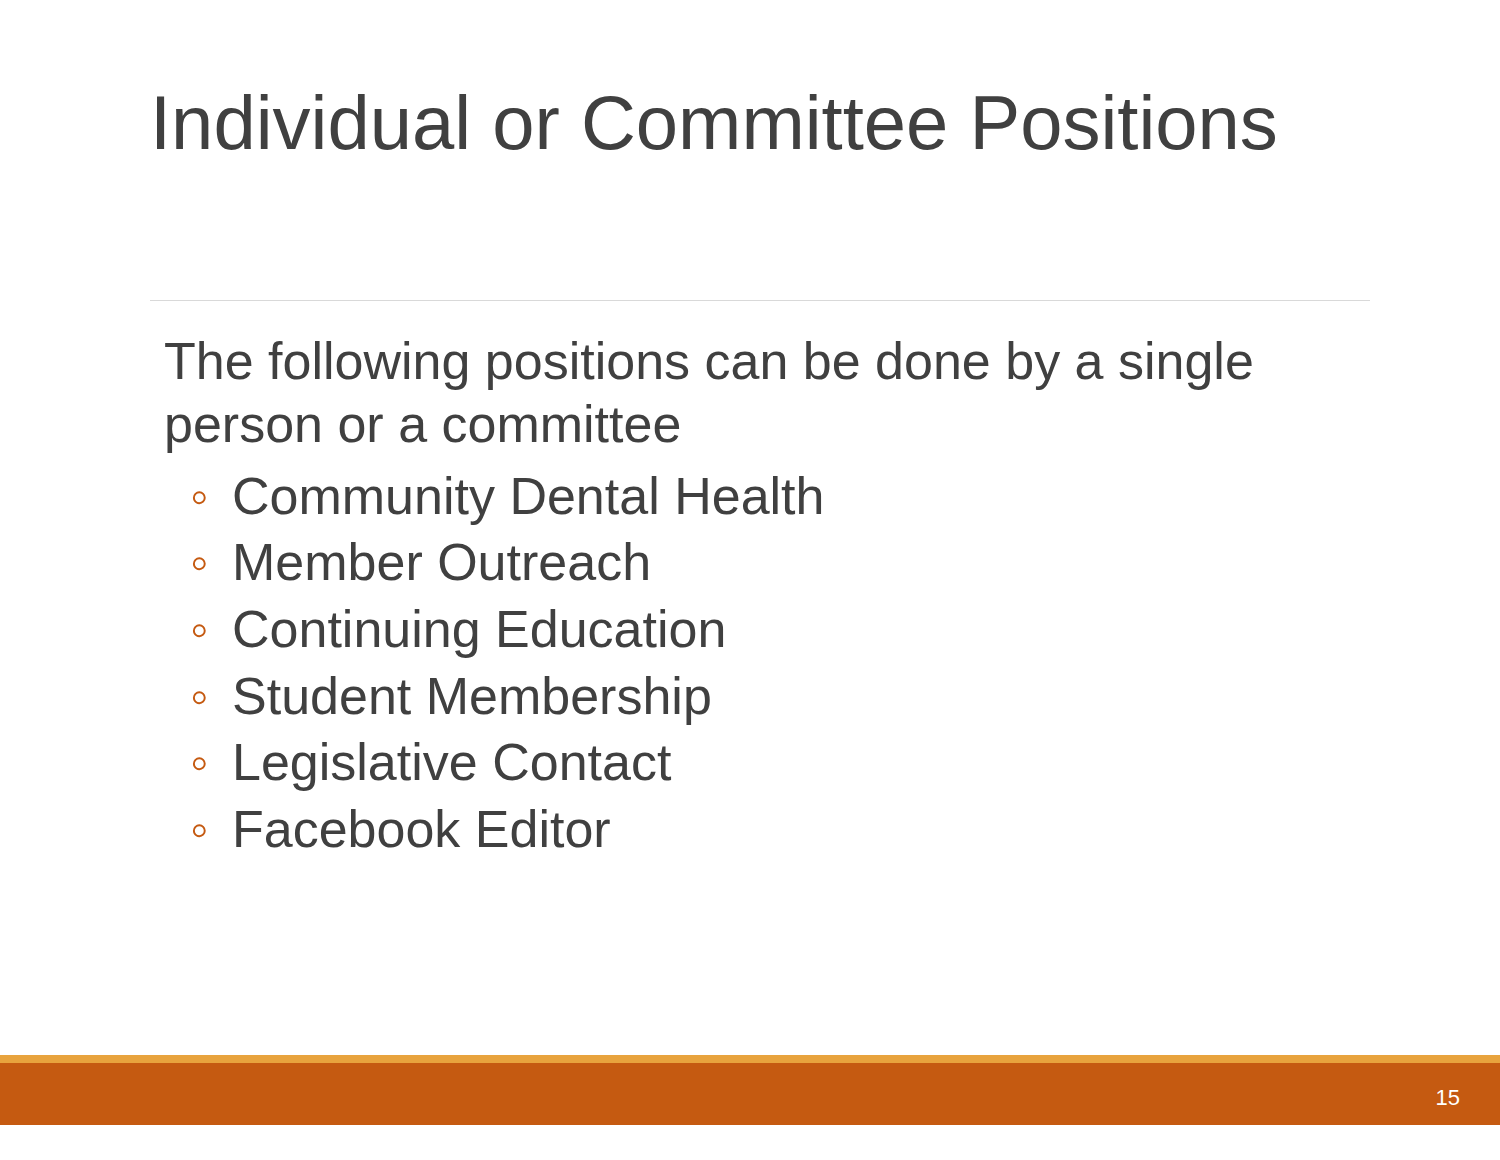Individual or Committee Positions
The following positions can be done by a single person or a committee
Community Dental Health
Member Outreach
Continuing Education
Student Membership
Legislative Contact
Facebook Editor
15